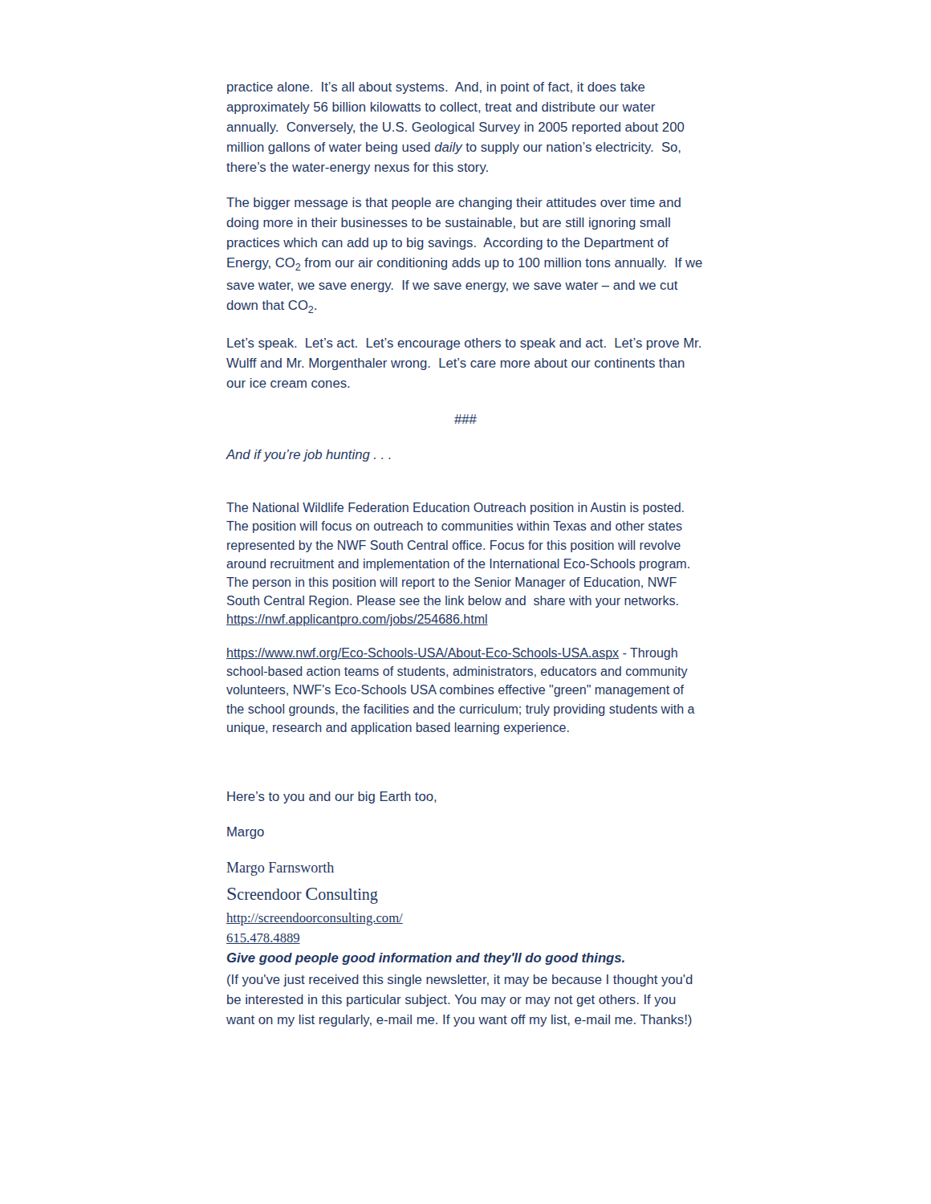practice alone. It’s all about systems. And, in point of fact, it does take approximately 56 billion kilowatts to collect, treat and distribute our water annually. Conversely, the U.S. Geological Survey in 2005 reported about 200 million gallons of water being used daily to supply our nation’s electricity. So, there’s the water-energy nexus for this story.
The bigger message is that people are changing their attitudes over time and doing more in their businesses to be sustainable, but are still ignoring small practices which can add up to big savings. According to the Department of Energy, CO2 from our air conditioning adds up to 100 million tons annually. If we save water, we save energy. If we save energy, we save water – and we cut down that CO2.
Let’s speak. Let’s act. Let’s encourage others to speak and act. Let’s prove Mr. Wulff and Mr. Morgenthaler wrong. Let’s care more about our continents than our ice cream cones.
###
And if you’re job hunting . . .
The National Wildlife Federation Education Outreach position in Austin is posted. The position will focus on outreach to communities within Texas and other states represented by the NWF South Central office. Focus for this position will revolve around recruitment and implementation of the International Eco-Schools program. The person in this position will report to the Senior Manager of Education, NWF South Central Region. Please see the link below and share with your networks. https://nwf.applicantpro.com/jobs/254686.html
https://www.nwf.org/Eco-Schools-USA/About-Eco-Schools-USA.aspx - Through school-based action teams of students, administrators, educators and community volunteers, NWF's Eco-Schools USA combines effective "green" management of the school grounds, the facilities and the curriculum; truly providing students with a unique, research and application based learning experience.
Here’s to you and our big Earth too,
Margo
Margo Farnsworth
Screendoor Consulting
http://screendoorconsulting.com/
615.478.4889
Give good people good information and they'll do good things.
(If you've just received this single newsletter, it may be because I thought you'd be interested in this particular subject. You may or may not get others. If you want on my list regularly, e-mail me. If you want off my list, e-mail me. Thanks!)